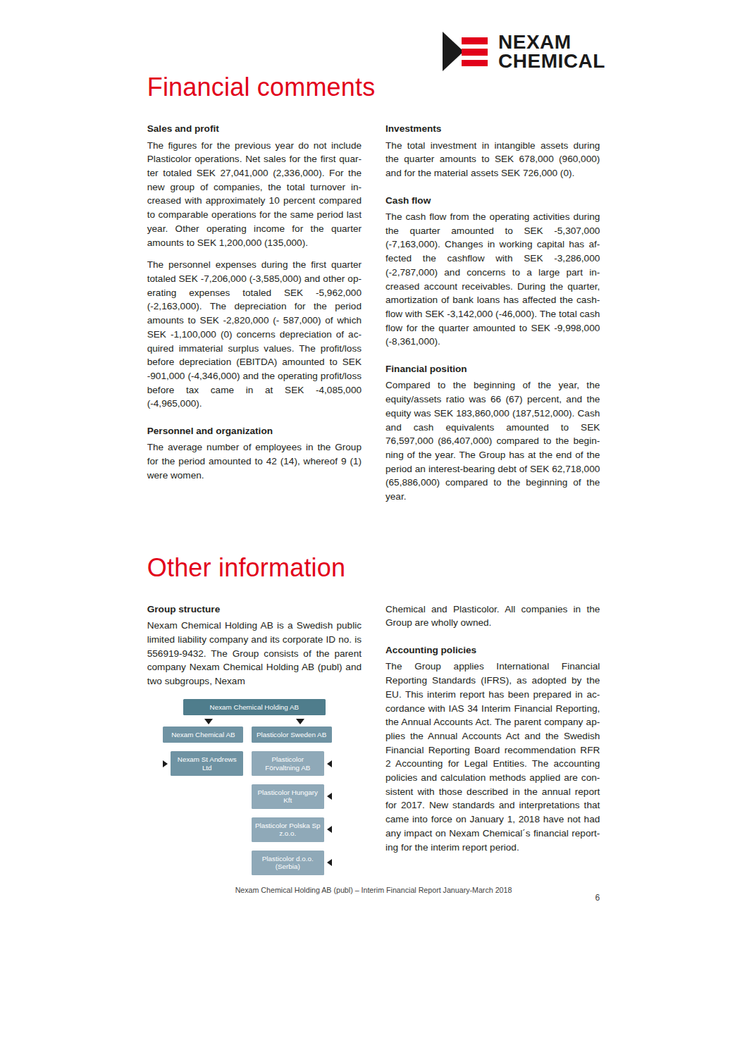NEXAM
CHEMICAL
Financial comments
Sales and profit
The figures for the previous year do not include Plasticolor operations. Net sales for the first quarter totaled SEK 27,041,000 (2,336,000). For the new group of companies, the total turnover increased with approximately 10 percent compared to comparable operations for the same period last year. Other operating income for the quarter amounts to SEK 1,200,000 (135,000).
The personnel expenses during the first quarter totaled SEK -7,206,000 (-3,585,000) and other operating expenses totaled SEK -5,962,000 (-2,163,000). The depreciation for the period amounts to SEK -2,820,000 (- 587,000) of which SEK -1,100,000 (0) concerns depreciation of acquired immaterial surplus values. The profit/loss before depreciation (EBITDA) amounted to SEK -901,000 (-4,346,000) and the operating profit/loss before tax came in at SEK -4,085,000 (-4,965,000).
Personnel and organization
The average number of employees in the Group for the period amounted to 42 (14), whereof 9 (1) were women.
Investments
The total investment in intangible assets during the quarter amounts to SEK 678,000 (960,000) and for the material assets SEK 726,000 (0).
Cash flow
The cash flow from the operating activities during the quarter amounted to SEK -5,307,000 (-7,163,000). Changes in working capital has affected the cashflow with SEK -3,286,000 (-2,787,000) and concerns to a large part increased account receivables. During the quarter, amortization of bank loans has affected the cashflow with SEK -3,142,000 (-46,000). The total cash flow for the quarter amounted to SEK -9,998,000 (-8,361,000).
Financial position
Compared to the beginning of the year, the equity/assets ratio was 66 (67) percent, and the equity was SEK 183,860,000 (187,512,000). Cash and cash equivalents amounted to SEK 76,597,000 (86,407,000) compared to the beginning of the year. The Group has at the end of the period an interest-bearing debt of SEK 62,718,000 (65,886,000) compared to the beginning of the year.
Other information
Group structure
Nexam Chemical Holding AB is a Swedish public limited liability company and its corporate ID no. is 556919-9432. The Group consists of the parent company Nexam Chemical Holding AB (publ) and two subgroups, Nexam
Nexam Chemical Holding AB
Nexam Chemical AB
Nexam St Andrews Ltd
Plasticolor Sweden AB
Plasticolor Förvaltning AB
Plasticolor Hungary Kft
Plasticolor Polska Sp z.o.o.
Plasticolor d.o.o. (Serbia)
Chemical and Plasticolor. All companies in the Group are wholly owned.
Accounting policies
The Group applies International Financial Reporting Standards (IFRS), as adopted by the EU. This interim report has been prepared in accordance with IAS 34 Interim Financial Reporting, the Annual Accounts Act. The parent company applies the Annual Accounts Act and the Swedish Financial Reporting Board recommendation RFR 2 Accounting for Legal Entities. The accounting policies and calculation methods applied are consistent with those described in the annual report for 2017. New standards and interpretations that came into force on January 1, 2018 have not had any impact on Nexam Chemical´s financial reporting for the interim report period.
Nexam Chemical Holding AB (publ) – Interim Financial Report January-March 2018 6